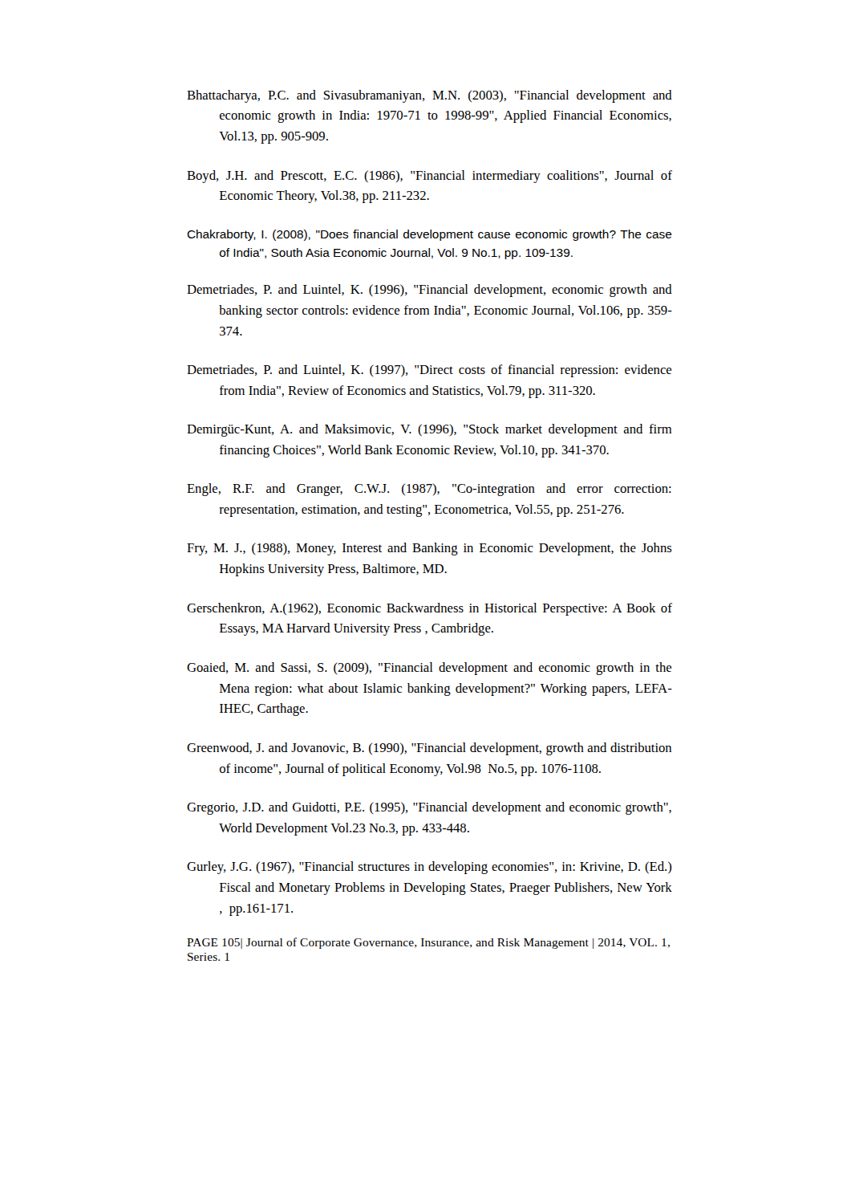Bhattacharya, P.C. and Sivasubramaniyan, M.N. (2003), "Financial development and economic growth in India: 1970-71 to 1998-99", Applied Financial Economics, Vol.13, pp. 905-909.
Boyd, J.H. and Prescott, E.C. (1986), "Financial intermediary coalitions", Journal of Economic Theory, Vol.38, pp. 211-232.
Chakraborty, I. (2008), "Does financial development cause economic growth? The case of India", South Asia Economic Journal, Vol. 9 No.1, pp. 109-139.
Demetriades, P. and Luintel, K. (1996), "Financial development, economic growth and banking sector controls: evidence from India", Economic Journal, Vol.106, pp. 359-374.
Demetriades, P. and Luintel, K. (1997), "Direct costs of financial repression: evidence from India", Review of Economics and Statistics, Vol.79, pp. 311-320.
Demirgüc-Kunt, A. and Maksimovic, V. (1996), "Stock market development and firm financing Choices", World Bank Economic Review, Vol.10, pp. 341-370.
Engle, R.F. and Granger, C.W.J. (1987), "Co-integration and error correction: representation, estimation, and testing", Econometrica, Vol.55, pp. 251-276.
Fry, M. J., (1988), Money, Interest and Banking in Economic Development, the Johns Hopkins University Press, Baltimore, MD.
Gerschenkron, A.(1962), Economic Backwardness in Historical Perspective: A Book of Essays, MA Harvard University Press , Cambridge.
Goaied, M. and Sassi, S. (2009), "Financial development and economic growth in the Mena region: what about Islamic banking development?" Working papers, LEFA-IHEC, Carthage.
Greenwood, J. and Jovanovic, B. (1990), "Financial development, growth and distribution of income", Journal of political Economy, Vol.98 No.5, pp. 1076-1108.
Gregorio, J.D. and Guidotti, P.E. (1995), "Financial development and economic growth", World Development Vol.23 No.3, pp. 433-448.
Gurley, J.G. (1967), "Financial structures in developing economies", in: Krivine, D. (Ed.) Fiscal and Monetary Problems in Developing States, Praeger Publishers, New York , pp.161-171.
PAGE 105| Journal of Corporate Governance, Insurance, and Risk Management | 2014, VOL. 1, Series. 1